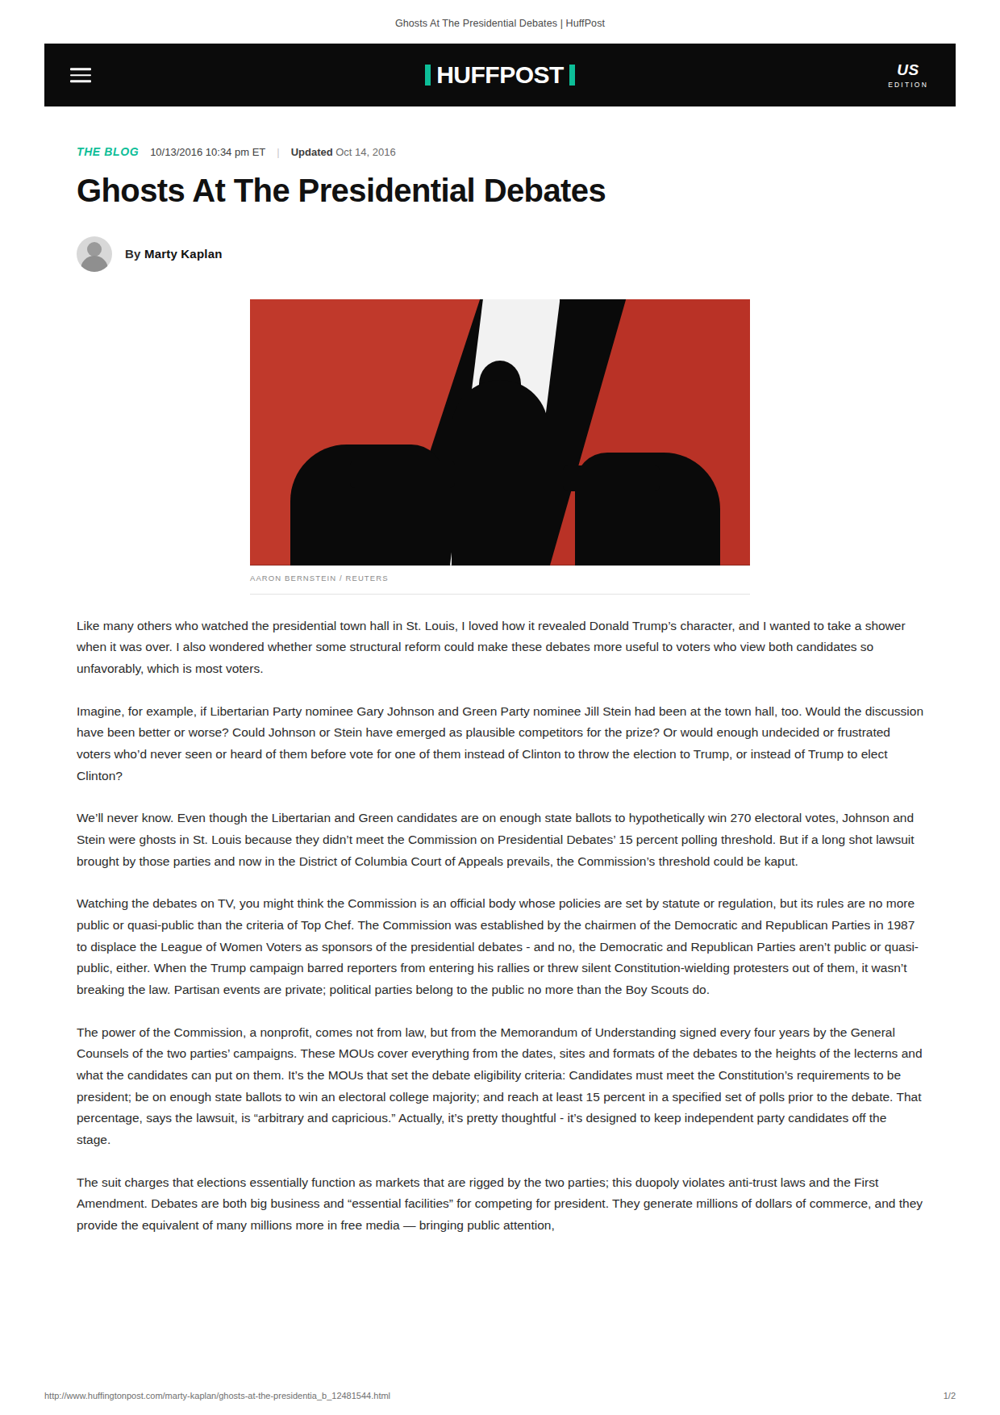Ghosts At The Presidential Debates | HuffPost
HUFFPOST
US
EDITION
THE BLOG 10/13/2016 10:34 pm ET | Updated Oct 14, 2016
Ghosts At The Presidential Debates
By Marty Kaplan
AARON BERNSTEIN / REUTERS
Like many others who watched the presidential town hall in St. Louis, I loved how it revealed Donald Trump’s character, and I wanted to take a shower when it was over. I also wondered whether some structural reform could make these debates more useful to voters who view both candidates so unfavorably, which is most voters.
Imagine, for example, if Libertarian Party nominee Gary Johnson and Green Party nominee Jill Stein had been at the town hall, too. Would the discussion have been better or worse? Could Johnson or Stein have emerged as plausible competitors for the prize? Or would enough undecided or frustrated voters who’d never seen or heard of them before vote for one of them instead of Clinton to throw the election to Trump, or instead of Trump to elect Clinton?
We’ll never know. Even though the Libertarian and Green candidates are on enough state ballots to hypothetically win 270 electoral votes, Johnson and Stein were ghosts in St. Louis because they didn’t meet the Commission on Presidential Debates’ 15 percent polling threshold. But if a long shot lawsuit brought by those parties and now in the District of Columbia Court of Appeals prevails, the Commission’s threshold could be kaput.
Watching the debates on TV, you might think the Commission is an official body whose policies are set by statute or regulation, but its rules are no more public or quasi-public than the criteria of Top Chef. The Commission was established by the chairmen of the Democratic and Republican Parties in 1987 to displace the League of Women Voters as sponsors of the presidential debates - and no, the Democratic and Republican Parties aren’t public or quasi-public, either. When the Trump campaign barred reporters from entering his rallies or threw silent Constitution-wielding protesters out of them, it wasn’t breaking the law. Partisan events are private; political parties belong to the public no more than the Boy Scouts do.
The power of the Commission, a nonprofit, comes not from law, but from the Memorandum of Understanding signed every four years by the General Counsels of the two parties’ campaigns. These MOUs cover everything from the dates, sites and formats of the debates to the heights of the lecterns and what the candidates can put on them. It’s the MOUs that set the debate eligibility criteria: Candidates must meet the Constitution’s requirements to be president; be on enough state ballots to win an electoral college majority; and reach at least 15 percent in a specified set of polls prior to the debate. That percentage, says the lawsuit, is “arbitrary and capricious.” Actually, it’s pretty thoughtful - it’s designed to keep independent party candidates off the stage.
The suit charges that elections essentially function as markets that are rigged by the two parties; this duopoly violates anti-trust laws and the First Amendment. Debates are both big business and “essential facilities” for competing for president. They generate millions of dollars of commerce, and they provide the equivalent of many millions more in free media — bringing public attention,
http://www.huffingtonpost.com/marty-kaplan/ghosts-at-the-presidentia_b_12481544.html 1/2